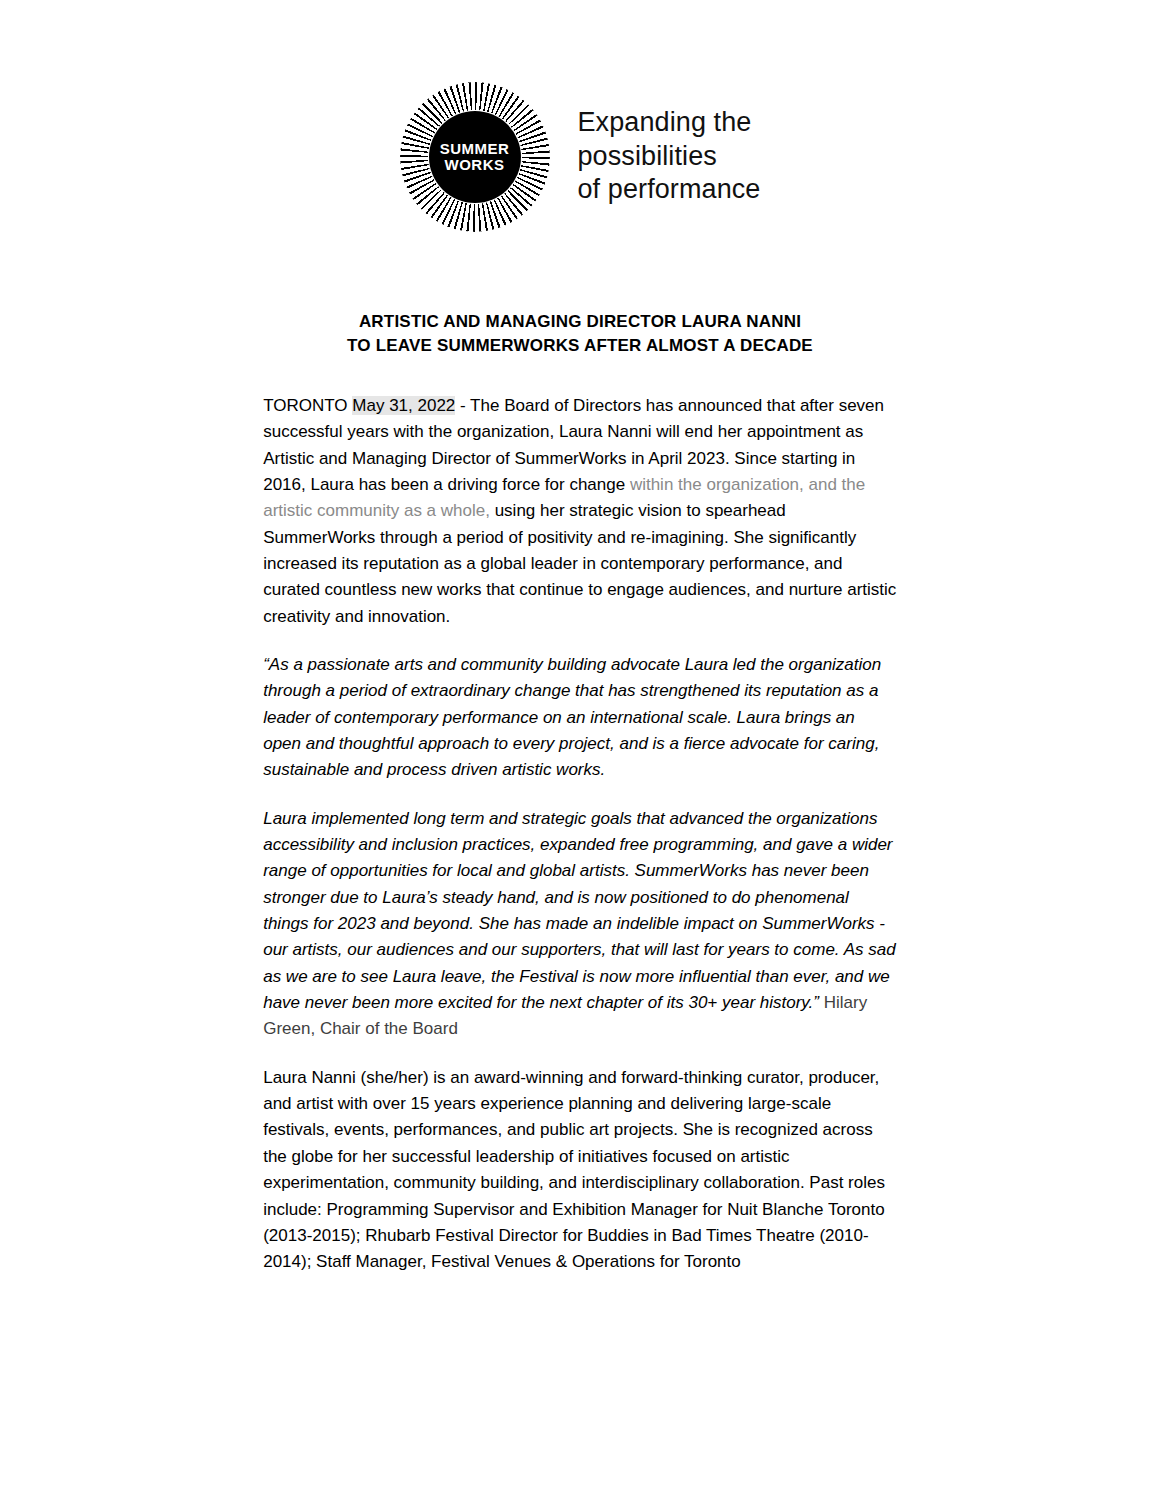Summer Works
Expanding the
possibilities
of performance
Artistic and Managing Director Laura Nanni
to leave SummerWorks after almost a decade
TORONTO May 31, 2022 - The Board of Directors has announced that after seven successful years with the organization, Laura Nanni will end her appointment as Artistic and Managing Director of SummerWorks in April 2023. Since starting in 2016, Laura has been a driving force for change within the organization, and the artistic community as a whole, using her strategic vision to spearhead SummerWorks through a period of positivity and re-imagining. She significantly increased its reputation as a global leader in contemporary performance, and curated countless new works that continue to engage audiences, and nurture artistic creativity and innovation.
“As a passionate arts and community building advocate Laura led the organization through a period of extraordinary change that has strengthened its reputation as a leader of contemporary performance on an international scale. Laura brings an open and thoughtful approach to every project, and is a fierce advocate for caring, sustainable and process driven artistic works.
Laura implemented long term and strategic goals that advanced the organizations accessibility and inclusion practices, expanded free programming, and gave a wider range of opportunities for local and global artists. SummerWorks has never been stronger due to Laura’s steady hand, and is now positioned to do phenomenal things for 2023 and beyond. She has made an indelible impact on SummerWorks - our artists, our audiences and our supporters, that will last for years to come. As sad as we are to see Laura leave, the Festival is now more influential than ever, and we have never been more excited for the next chapter of its 30+ year history.” Hilary Green, Chair of the Board
Laura Nanni (she/her) is an award-winning and forward-thinking curator, producer, and artist with over 15 years experience planning and delivering large-scale festivals, events, performances, and public art projects. She is recognized across the globe for her successful leadership of initiatives focused on artistic experimentation, community building, and interdisciplinary collaboration. Past roles include: Programming Supervisor and Exhibition Manager for Nuit Blanche Toronto (2013-2015); Rhubarb Festival Director for Buddies in Bad Times Theatre (2010-2014); Staff Manager, Festival Venues & Operations for Toronto